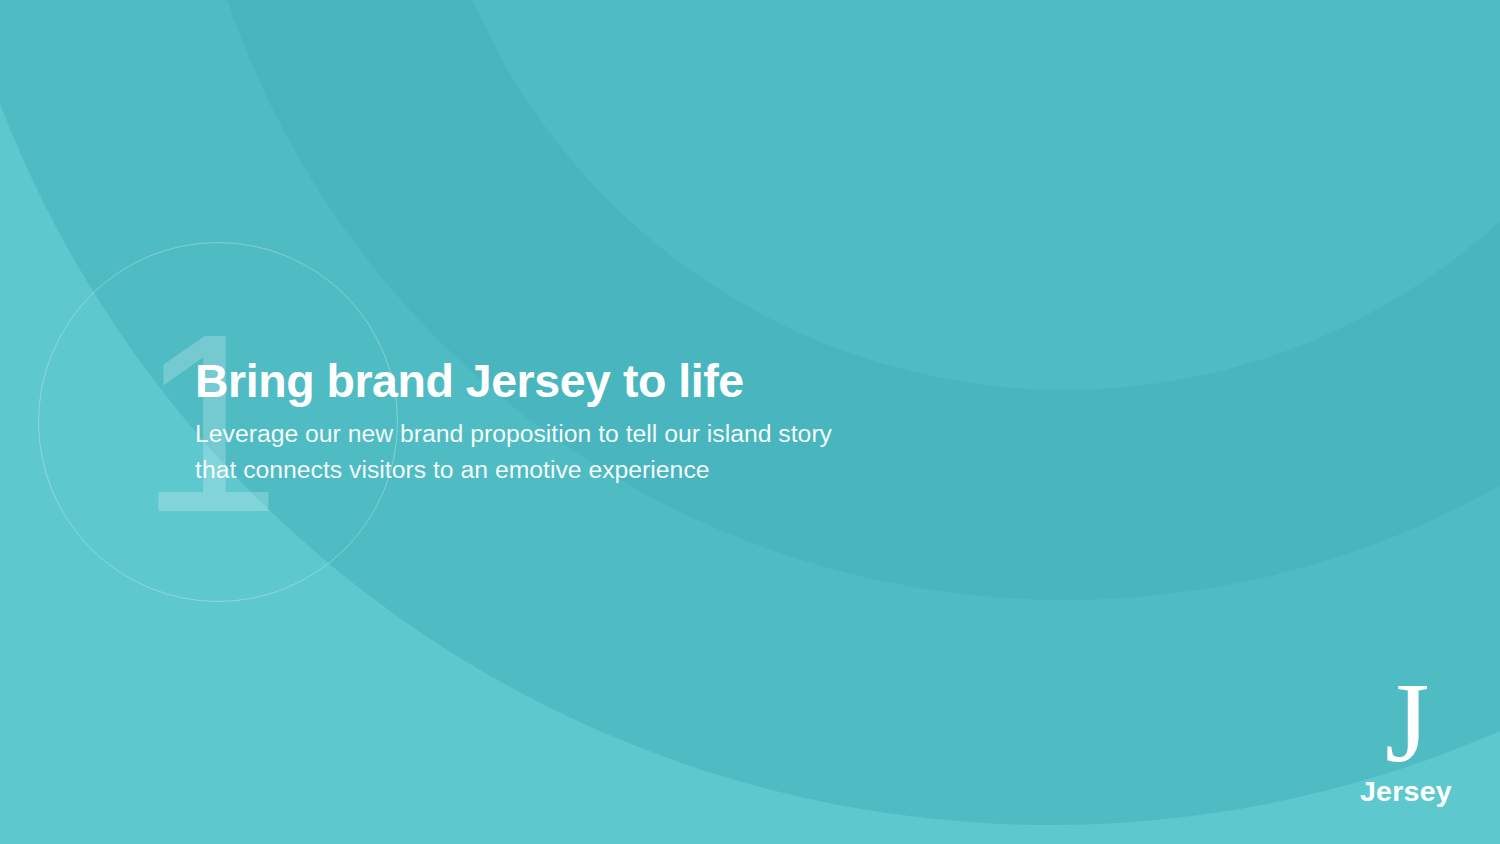1
Bring brand Jersey to life
Leverage our new brand proposition to tell our island story that connects visitors to an emotive experience
J Jersey